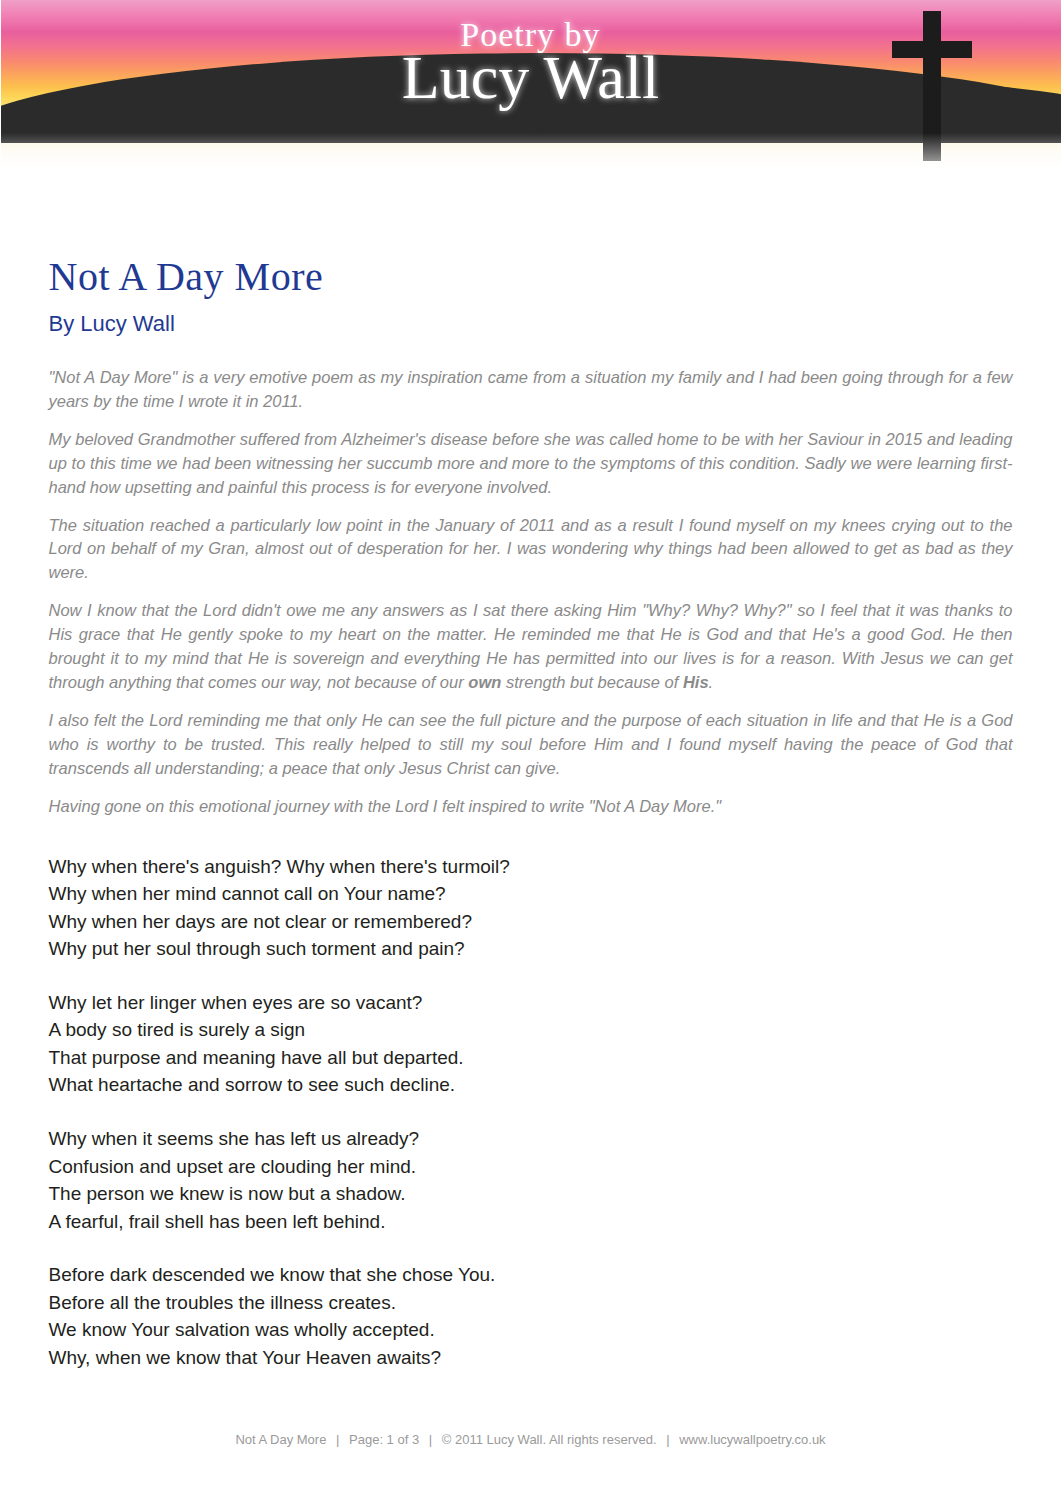Poetry by Lucy Wall
Not A Day More
By Lucy Wall
"Not A Day More" is a very emotive poem as my inspiration came from a situation my family and I had been going through for a few years by the time I wrote it in 2011.
My beloved Grandmother suffered from Alzheimer's disease before she was called home to be with her Saviour in 2015 and leading up to this time we had been witnessing her succumb more and more to the symptoms of this condition. Sadly we were learning first-hand how upsetting and painful this process is for everyone involved.
The situation reached a particularly low point in the January of 2011 and as a result I found myself on my knees crying out to the Lord on behalf of my Gran, almost out of desperation for her. I was wondering why things had been allowed to get as bad as they were.
Now I know that the Lord didn't owe me any answers as I sat there asking Him "Why? Why? Why?" so I feel that it was thanks to His grace that He gently spoke to my heart on the matter. He reminded me that He is God and that He's a good God. He then brought it to my mind that He is sovereign and everything He has permitted into our lives is for a reason. With Jesus we can get through anything that comes our way, not because of our own strength but because of His.
I also felt the Lord reminding me that only He can see the full picture and the purpose of each situation in life and that He is a God who is worthy to be trusted. This really helped to still my soul before Him and I found myself having the peace of God that transcends all understanding; a peace that only Jesus Christ can give.
Having gone on this emotional journey with the Lord I felt inspired to write "Not A Day More."
Why when there's anguish? Why when there's turmoil?
Why when her mind cannot call on Your name?
Why when her days are not clear or remembered?
Why put her soul through such torment and pain?
Why let her linger when eyes are so vacant?
A body so tired is surely a sign
That purpose and meaning have all but departed.
What heartache and sorrow to see such decline.
Why when it seems she has left us already?
Confusion and upset are clouding her mind.
The person we knew is now but a shadow.
A fearful, frail shell has been left behind.
Before dark descended we know that she chose You.
Before all the troubles the illness creates.
We know Your salvation was wholly accepted.
Why, when we know that Your Heaven awaits?
Not A Day More | Page: 1 of 3 | © 2011 Lucy Wall. All rights reserved. | www.lucywallpoetry.co.uk